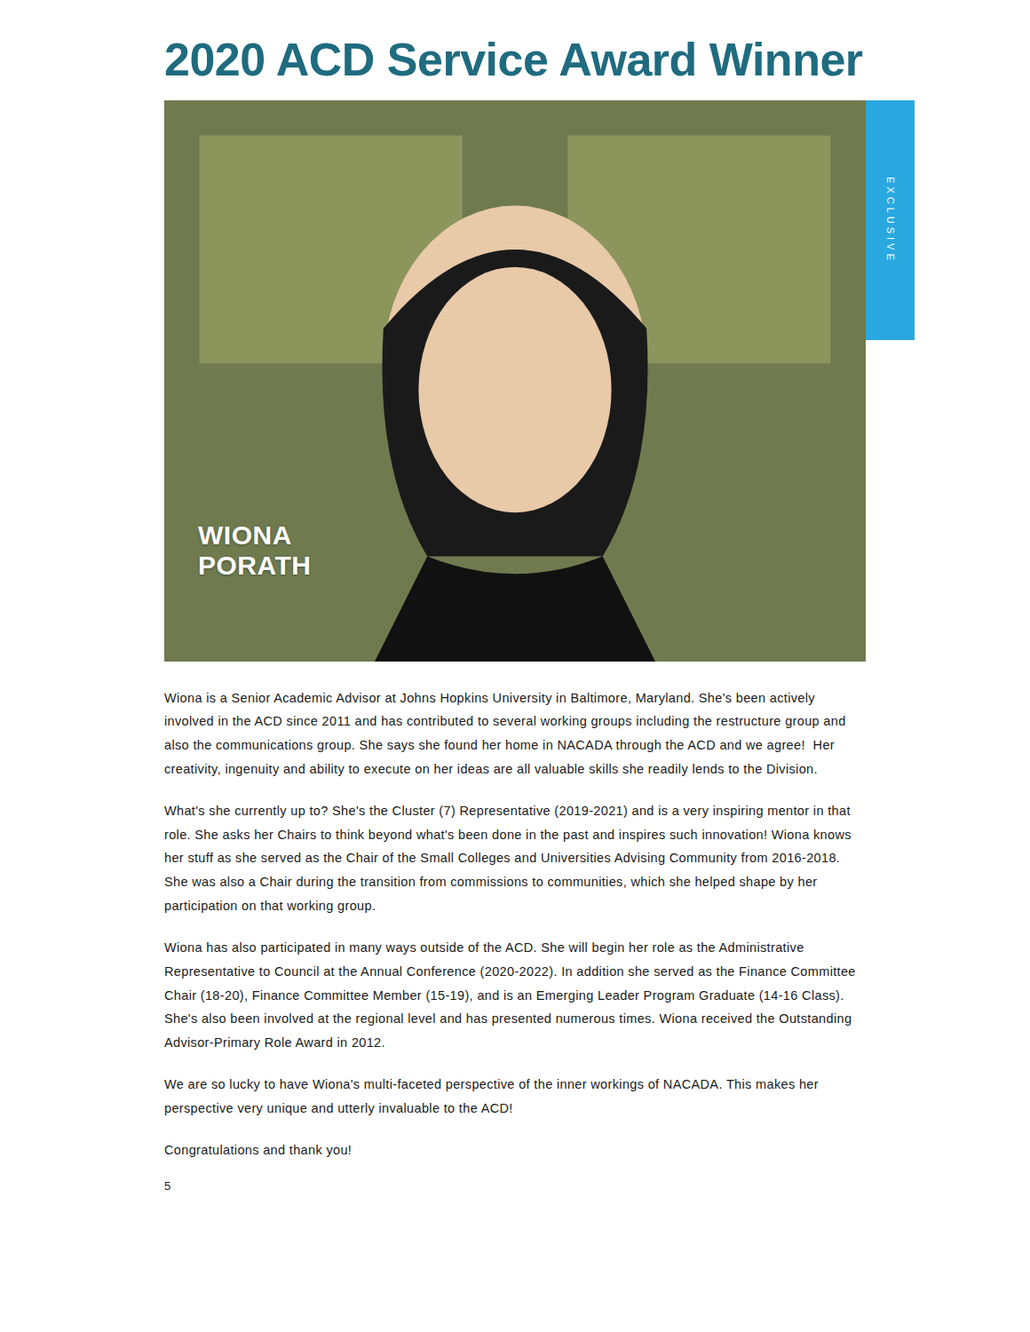2020 ACD Service Award Winner
WIONA
PORATH
EXCLUSIVE
Wiona is a Senior Academic Advisor at Johns Hopkins University in Baltimore, Maryland. She's been actively involved in the ACD since 2011 and has contributed to several working groups including the restructure group and also the communications group. She says she found her home in NACADA through the ACD and we agree! Her creativity, ingenuity and ability to execute on her ideas are all valuable skills she readily lends to the Division.
What's she currently up to? She's the Cluster (7) Representative (2019-2021) and is a very inspiring mentor in that role. She asks her Chairs to think beyond what's been done in the past and inspires such innovation! Wiona knows her stuff as she served as the Chair of the Small Colleges and Universities Advising Community from 2016-2018. She was also a Chair during the transition from commissions to communities, which she helped shape by her participation on that working group.
Wiona has also participated in many ways outside of the ACD. She will begin her role as the Administrative Representative to Council at the Annual Conference (2020-2022). In addition she served as the Finance Committee Chair (18-20), Finance Committee Member (15-19), and is an Emerging Leader Program Graduate (14-16 Class). She's also been involved at the regional level and has presented numerous times. Wiona received the Outstanding Advisor-Primary Role Award in 2012.
We are so lucky to have Wiona's multi-faceted perspective of the inner workings of NACADA. This makes her perspective very unique and utterly invaluable to the ACD!
Congratulations and thank you!
5